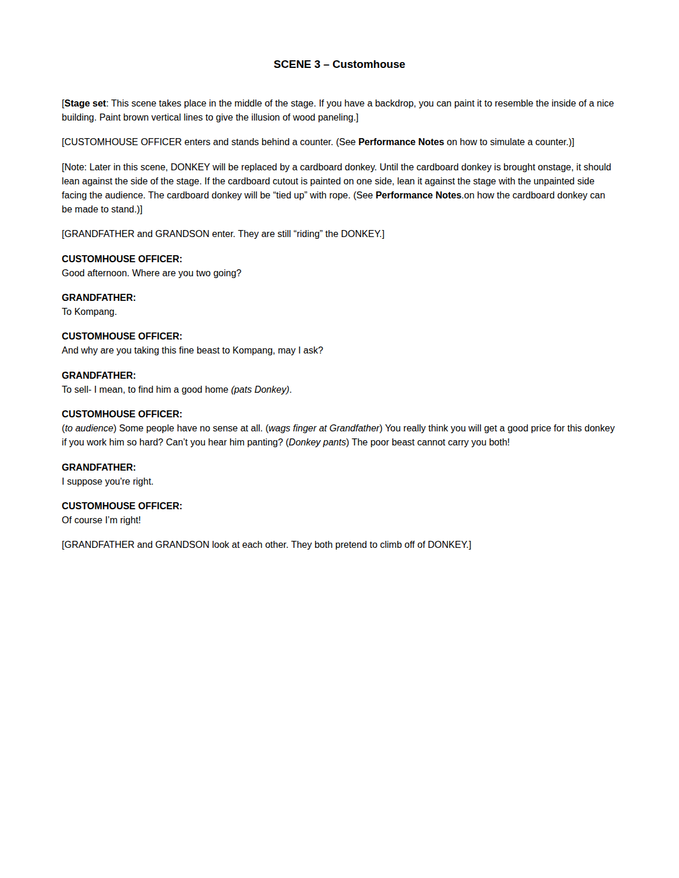SCENE 3 – Customhouse
[Stage set: This scene takes place in the middle of the stage. If you have a backdrop, you can paint it to resemble the inside of a nice building. Paint brown vertical lines to give the illusion of wood paneling.]
[CUSTOMHOUSE OFFICER enters and stands behind a counter. (See Performance Notes on how to simulate a counter.)]
[Note: Later in this scene, DONKEY will be replaced by a cardboard donkey. Until the cardboard donkey is brought onstage, it should lean against the side of the stage. If the cardboard cutout is painted on one side, lean it against the stage with the unpainted side facing the audience. The cardboard donkey will be “tied up” with rope. (See Performance Notes.on how the cardboard donkey can be made to stand.)]
[GRANDFATHER and GRANDSON enter. They are still “riding” the DONKEY.]
Customhouse Officer:
Good afternoon. Where are you two going?
Grandfather:
To Kompang.
Customhouse Officer:
And why are you taking this fine beast to Kompang, may I ask?
Grandfather:
To sell- I mean, to find him a good home (pats Donkey).
Customhouse Officer:
(to audience) Some people have no sense at all. (wags finger at Grandfather) You really think you will get a good price for this donkey if you work him so hard? Can’t you hear him panting? (Donkey pants) The poor beast cannot carry you both!
Grandfather:
I suppose you're right.
Customhouse Officer:
Of course I’m right!
[GRANDFATHER and GRANDSON look at each other. They both pretend to climb off of DONKEY.]